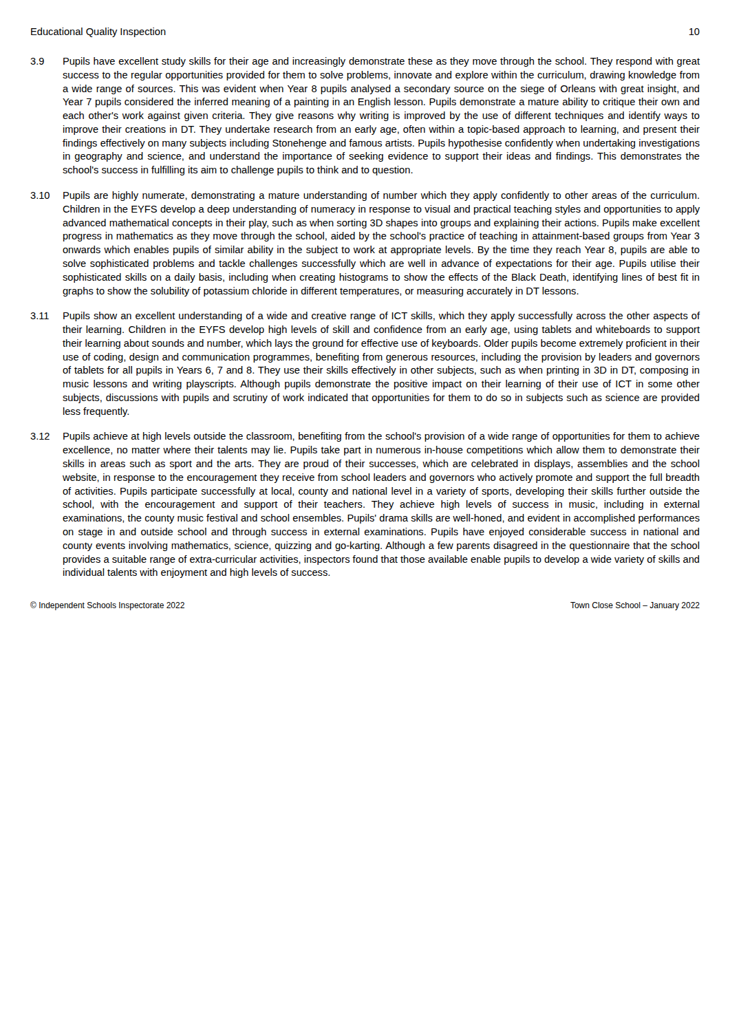Educational Quality Inspection
10
3.9
Pupils have excellent study skills for their age and increasingly demonstrate these as they move through the school. They respond with great success to the regular opportunities provided for them to solve problems, innovate and explore within the curriculum, drawing knowledge from a wide range of sources. This was evident when Year 8 pupils analysed a secondary source on the siege of Orleans with great insight, and Year 7 pupils considered the inferred meaning of a painting in an English lesson. Pupils demonstrate a mature ability to critique their own and each other's work against given criteria. They give reasons why writing is improved by the use of different techniques and identify ways to improve their creations in DT. They undertake research from an early age, often within a topic-based approach to learning, and present their findings effectively on many subjects including Stonehenge and famous artists. Pupils hypothesise confidently when undertaking investigations in geography and science, and understand the importance of seeking evidence to support their ideas and findings. This demonstrates the school's success in fulfilling its aim to challenge pupils to think and to question.
3.10
Pupils are highly numerate, demonstrating a mature understanding of number which they apply confidently to other areas of the curriculum. Children in the EYFS develop a deep understanding of numeracy in response to visual and practical teaching styles and opportunities to apply advanced mathematical concepts in their play, such as when sorting 3D shapes into groups and explaining their actions. Pupils make excellent progress in mathematics as they move through the school, aided by the school's practice of teaching in attainment-based groups from Year 3 onwards which enables pupils of similar ability in the subject to work at appropriate levels. By the time they reach Year 8, pupils are able to solve sophisticated problems and tackle challenges successfully which are well in advance of expectations for their age. Pupils utilise their sophisticated skills on a daily basis, including when creating histograms to show the effects of the Black Death, identifying lines of best fit in graphs to show the solubility of potassium chloride in different temperatures, or measuring accurately in DT lessons.
3.11
Pupils show an excellent understanding of a wide and creative range of ICT skills, which they apply successfully across the other aspects of their learning. Children in the EYFS develop high levels of skill and confidence from an early age, using tablets and whiteboards to support their learning about sounds and number, which lays the ground for effective use of keyboards. Older pupils become extremely proficient in their use of coding, design and communication programmes, benefiting from generous resources, including the provision by leaders and governors of tablets for all pupils in Years 6, 7 and 8. They use their skills effectively in other subjects, such as when printing in 3D in DT, composing in music lessons and writing playscripts. Although pupils demonstrate the positive impact on their learning of their use of ICT in some other subjects, discussions with pupils and scrutiny of work indicated that opportunities for them to do so in subjects such as science are provided less frequently.
3.12
Pupils achieve at high levels outside the classroom, benefiting from the school's provision of a wide range of opportunities for them to achieve excellence, no matter where their talents may lie. Pupils take part in numerous in-house competitions which allow them to demonstrate their skills in areas such as sport and the arts. They are proud of their successes, which are celebrated in displays, assemblies and the school website, in response to the encouragement they receive from school leaders and governors who actively promote and support the full breadth of activities. Pupils participate successfully at local, county and national level in a variety of sports, developing their skills further outside the school, with the encouragement and support of their teachers. They achieve high levels of success in music, including in external examinations, the county music festival and school ensembles. Pupils' drama skills are well-honed, and evident in accomplished performances on stage in and outside school and through success in external examinations. Pupils have enjoyed considerable success in national and county events involving mathematics, science, quizzing and go-karting. Although a few parents disagreed in the questionnaire that the school provides a suitable range of extra-curricular activities, inspectors found that those available enable pupils to develop a wide variety of skills and individual talents with enjoyment and high levels of success.
© Independent Schools Inspectorate 2022
Town Close School – January 2022